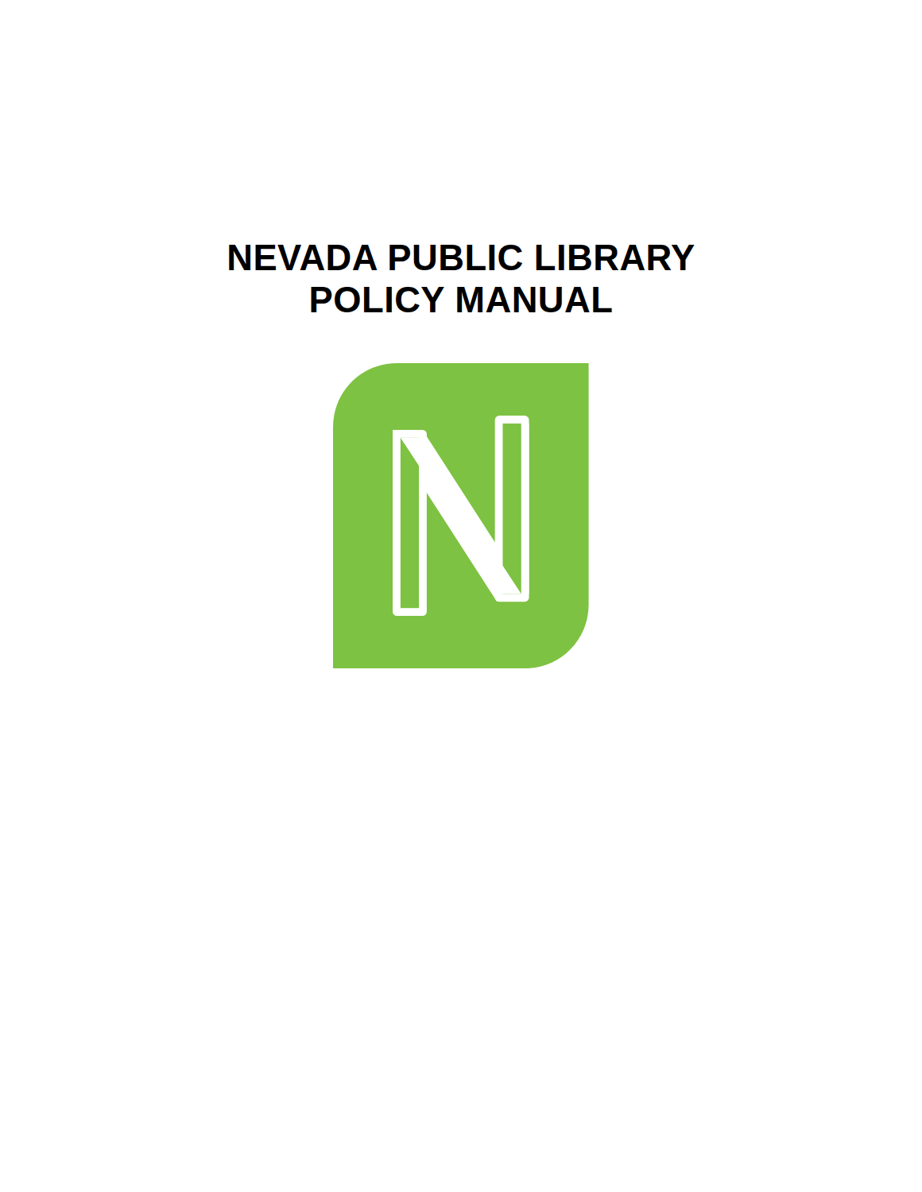Nevada Public Library
Policy Manual
Nevada Public Library logo